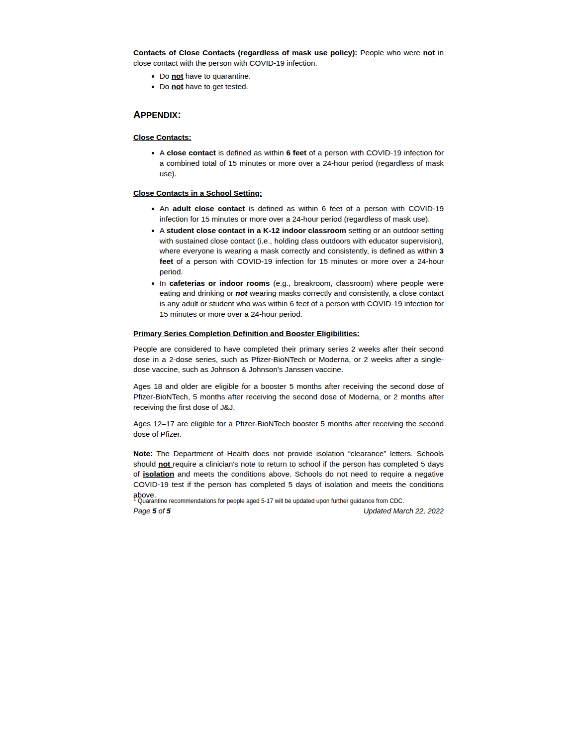Contacts of Close Contacts (regardless of mask use policy): People who were not in close contact with the person with COVID-19 infection.
Do not have to quarantine.
Do not have to get tested.
APPENDIX:
Close Contacts:
A close contact is defined as within 6 feet of a person with COVID-19 infection for a combined total of 15 minutes or more over a 24-hour period (regardless of mask use).
Close Contacts in a School Setting:
An adult close contact is defined as within 6 feet of a person with COVID-19 infection for 15 minutes or more over a 24-hour period (regardless of mask use).
A student close contact in a K-12 indoor classroom setting or an outdoor setting with sustained close contact (i.e., holding class outdoors with educator supervision), where everyone is wearing a mask correctly and consistently, is defined as within 3 feet of a person with COVID-19 infection for 15 minutes or more over a 24-hour period.
In cafeterias or indoor rooms (e.g., breakroom, classroom) where people were eating and drinking or not wearing masks correctly and consistently, a close contact is any adult or student who was within 6 feet of a person with COVID-19 infection for 15 minutes or more over a 24-hour period.
Primary Series Completion Definition and Booster Eligibilities:
People are considered to have completed their primary series 2 weeks after their second dose in a 2-dose series, such as Pfizer-BioNTech or Moderna, or 2 weeks after a single-dose vaccine, such as Johnson & Johnson's Janssen vaccine.
Ages 18 and older are eligible for a booster 5 months after receiving the second dose of Pfizer-BioNTech, 5 months after receiving the second dose of Moderna, or 2 months after receiving the first dose of J&J.
Ages 12–17 are eligible for a Pfizer-BioNTech booster 5 months after receiving the second dose of Pfizer.
Note: The Department of Health does not provide isolation “clearance” letters. Schools should not require a clinician's note to return to school if the person has completed 5 days of isolation and meets the conditions above. Schools do not need to require a negative COVID-19 test if the person has completed 5 days of isolation and meets the conditions above.
1 Quarantine recommendations for people aged 5-17 will be updated upon further guidance from CDC.
Page 5 of 5 Updated March 22, 2022